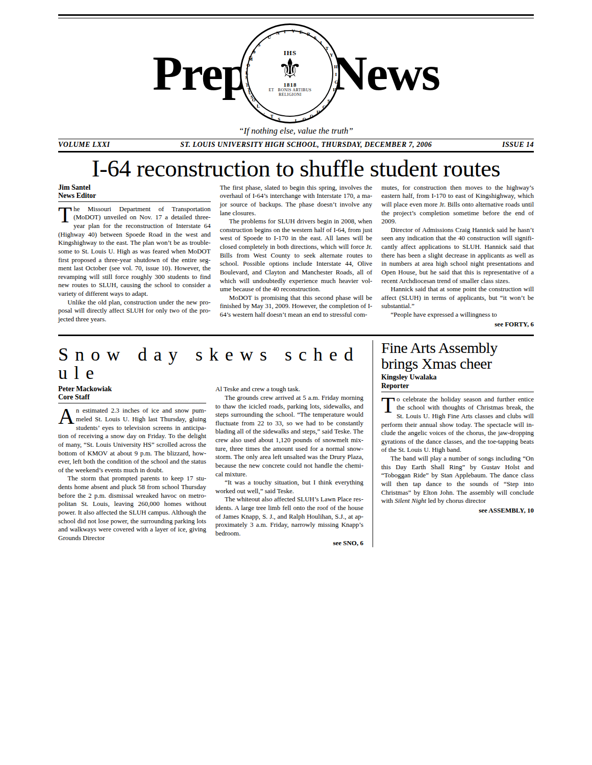Prep
S T . L O U I S U N I V E R S I T Y H I G H S C H O O L S T . L O U I S , M O
IHS
⚜
1818
ET BONIS ARTIBUS
RELIGIONI
News
“If nothing else, value the truth”
VOLUME LXXI
ST. LOUIS UNIVERSITY HIGH SCHOOL, THURSDAY, DECEMBER 7, 2006
ISSUE 14
I-64 reconstruction to shuffle student routes
Jim SantelNews Editor
The Missouri Department of Transportation (MoDOT) unveiled on Nov. 17 a detailed three-year plan for the reconstruction of Interstate 64 (Highway 40) between Spoede Road in the west and Kingshighway to the east. The plan won’t be as troublesome to St. Louis U. High as was feared when MoDOT first proposed a three-year shutdown of the entire segment last October (see vol. 70, issue 10). However, the revamping will still force roughly 300 students to find new routes to SLUH, causing the school to consider a variety of different ways to adapt.
Unlike the old plan, construction under the new proposal will directly affect SLUH for only two of the projected three years.
The first phase, slated to begin this spring, involves the overhaul of I-64’s interchange with Interstate 170, a major source of backups. The phase doesn’t involve any lane closures.
The problems for SLUH drivers begin in 2008, when construction begins on the western half of I-64, from just west of Spoede to I-170 in the east. All lanes will be closed completely in both directions, which will force Jr. Bills from West County to seek alternate routes to school. Possible options include Interstate 44, Olive Boulevard, and Clayton and Manchester Roads, all of which will undoubtedly experience much heavier volume because of the 40 reconstruction.
MoDOT is promising that this second phase will be finished by May 31, 2009. However, the completion of I-64’s western half doesn’t mean an end to stressful com-
mutes, for construction then moves to the highway’s eastern half, from I-170 to east of Kingshighway, which will place even more Jr. Bills onto alternative roads until the project’s completion sometime before the end of 2009.
Director of Admissions Craig Hannick said he hasn’t seen any indication that the 40 construction will significantly affect applications to SLUH. Hannick said that there has been a slight decrease in applicants as well as in numbers at area high school night presentations and Open House, but he said that this is representative of a recent Archdiocesan trend of smaller class sizes.
Hannick said that at some point the construction will affect (SLUH) in terms of applicants, but “it won’t be substantial.”
“People have expressed a willingness to
see FORTY, 6
S n o w d a y s k e w s s c h e d u l e
Peter MackowiakCore Staff
An estimated 2.3 inches of ice and snow pummeled St. Louis U. High last Thursday, gluing students’ eyes to television screens in anticipation of receiving a snow day on Friday. To the delight of many, “St. Louis University HS” scrolled across the bottom of KMOV at about 9 p.m. The blizzard, however, left both the condition of the school and the status of the weekend’s events much in doubt.
The storm that prompted parents to keep 17 students home absent and pluck 58 from school Thursday before the 2 p.m. dismissal wreaked havoc on metropolitan St. Louis, leaving 260,000 homes without power. It also affected the SLUH campus. Although the school did not lose power, the surrounding parking lots and walkways were covered with a layer of ice, giving Grounds Director
Al Teske and crew a tough task.
The grounds crew arrived at 5 a.m. Friday morning to thaw the icicled roads, parking lots, sidewalks, and steps surrounding the school. “The temperature would fluctuate from 22 to 33, so we had to be constantly blading all of the sidewalks and steps,” said Teske. The crew also used about 1,120 pounds of snowmelt mixture, three times the amount used for a normal snowstorm. The only area left unsalted was the Drury Plaza, because the new concrete could not handle the chemical mixture.
“It was a touchy situation, but I think everything worked out well,” said Teske.
The whiteout also affected SLUH’s Lawn Place residents. A large tree limb fell onto the roof of the house of James Knapp, S. J., and Ralph Houlihan, S.J., at approximately 3 a.m. Friday, narrowly missing Knapp’s bedroom.
see SNO, 6
Fine Arts Assembly brings Xmas cheer
Kingsley UwalakaReporter
To celebrate the holiday season and further entice the school with thoughts of Christmas break, the St. Louis U. High Fine Arts classes and clubs will perform their annual show today. The spectacle will include the angelic voices of the chorus, the jaw-dropping gyrations of the dance classes, and the toe-tapping beats of the St. Louis U. High band.
The band will play a number of songs including “On this Day Earth Shall Ring” by Gustav Holst and “Toboggan Ride” by Stan Applebaum. The dance class will then tap dance to the sounds of “Step into Christmas” by Elton John. The assembly will conclude with Silent Night led by chorus director
see ASSEMBLY, 10